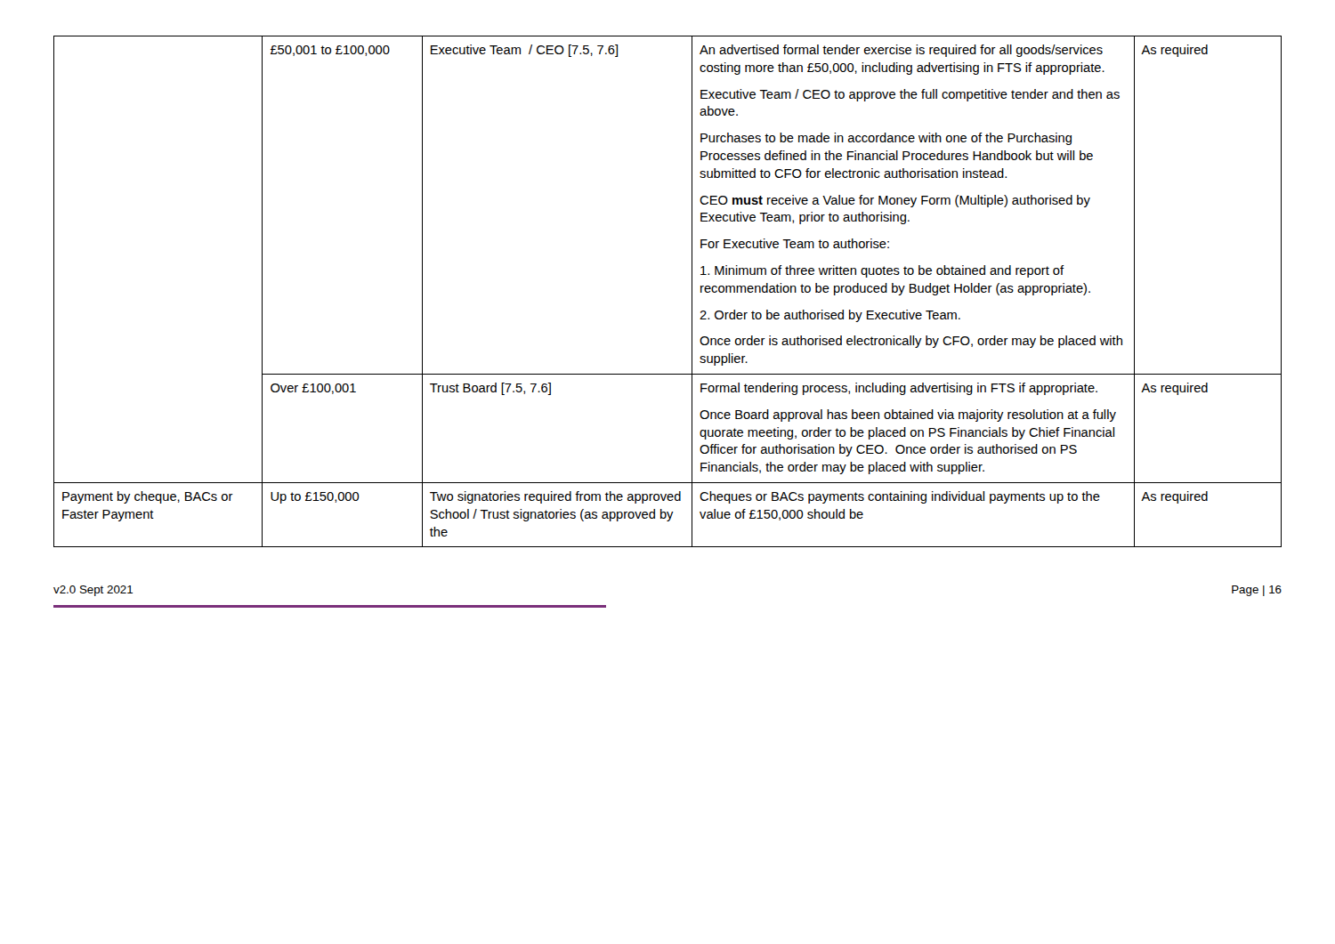| | £50,001 to £100,000 | Executive Team / CEO [7.5, 7.6] | An advertised formal tender exercise is required for all goods/services costing more than £50,000, including advertising in FTS if appropriate. Executive Team / CEO to approve the full competitive tender and then as above. Purchases to be made in accordance with one of the Purchasing Processes defined in the Financial Procedures Handbook but will be submitted to CFO for electronic authorisation instead. CEO must receive a Value for Money Form (Multiple) authorised by Executive Team, prior to authorising. For Executive Team to authorise: 1. Minimum of three written quotes to be obtained and report of recommendation to be produced by Budget Holder (as appropriate). 2. Order to be authorised by Executive Team. Once order is authorised electronically by CFO, order may be placed with supplier. | As required |
| Over £100,001 | Trust Board [7.5, 7.6] | Formal tendering process, including advertising in FTS if appropriate. Once Board approval has been obtained via majority resolution at a fully quorate meeting, order to be placed on PS Financials by Chief Financial Officer for authorisation by CEO. Once order is authorised on PS Financials, the order may be placed with supplier. | As required |
| Payment by cheque, BACs or Faster Payment | Up to £150,000 | Two signatories required from the approved School / Trust signatories (as approved by the | Cheques or BACs payments containing individual payments up to the value of £150,000 should be | As required |
v2.0 Sept 2021 Page | 16